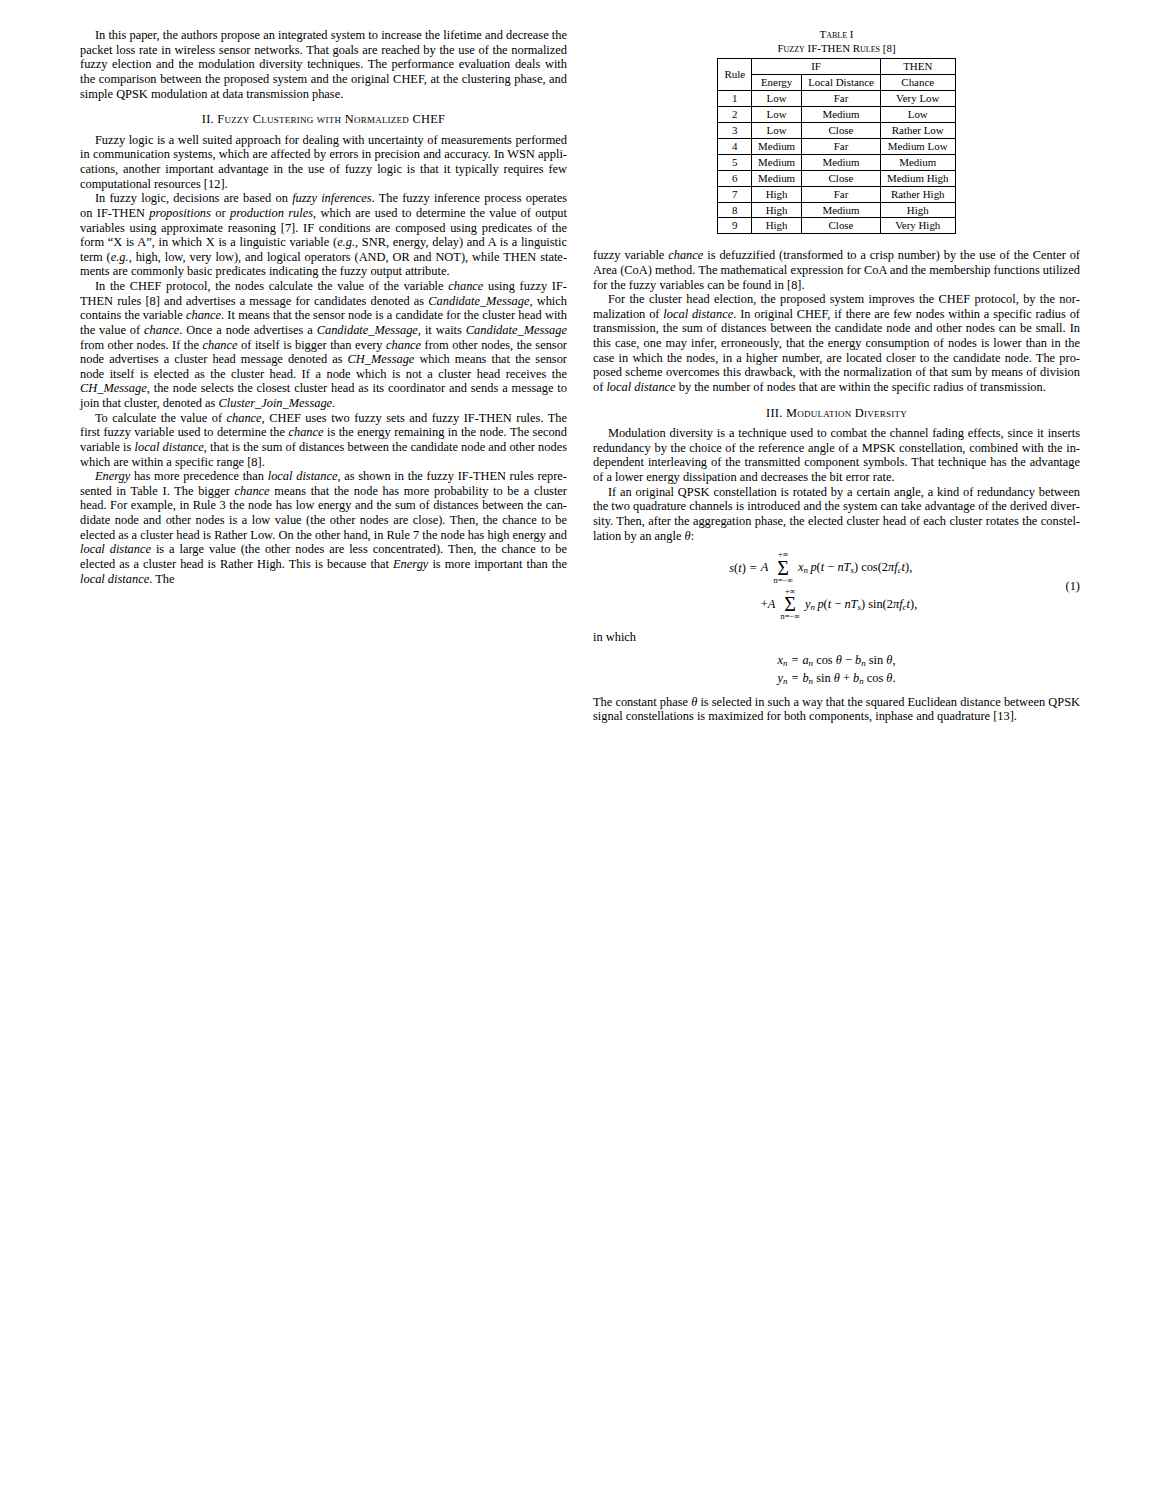In this paper, the authors propose an integrated system to increase the lifetime and decrease the packet loss rate in wireless sensor networks. That goals are reached by the use of the normalized fuzzy election and the modulation diversity techniques. The performance evaluation deals with the comparison between the proposed system and the original CHEF, at the clustering phase, and simple QPSK modulation at data transmission phase.
II. Fuzzy Clustering with Normalized CHEF
Fuzzy logic is a well suited approach for dealing with uncertainty of measurements performed in communication systems, which are affected by errors in precision and accuracy. In WSN applications, another important advantage in the use of fuzzy logic is that it typically requires few computational resources [12].
In fuzzy logic, decisions are based on fuzzy inferences. The fuzzy inference process operates on IF-THEN propositions or production rules, which are used to determine the value of output variables using approximate reasoning [7]. IF conditions are composed using predicates of the form “X is A”, in which X is a linguistic variable (e.g., SNR, energy, delay) and A is a linguistic term (e.g., high, low, very low), and logical operators (AND, OR and NOT), while THEN statements are commonly basic predicates indicating the fuzzy output attribute.
In the CHEF protocol, the nodes calculate the value of the variable chance using fuzzy IF-THEN rules [8] and advertises a message for candidates denoted as Candidate_Message, which contains the variable chance. It means that the sensor node is a candidate for the cluster head with the value of chance. Once a node advertises a Candidate_Message, it waits Candidate_Message from other nodes. If the chance of itself is bigger than every chance from other nodes, the sensor node advertises a cluster head message denoted as CH_Message which means that the sensor node itself is elected as the cluster head. If a node which is not a cluster head receives the CH_Message, the node selects the closest cluster head as its coordinator and sends a message to join that cluster, denoted as Cluster_Join_Message.
To calculate the value of chance, CHEF uses two fuzzy sets and fuzzy IF-THEN rules. The first fuzzy variable used to determine the chance is the energy remaining in the node. The second variable is local distance, that is the sum of distances between the candidate node and other nodes which are within a specific range [8].
Energy has more precedence than local distance, as shown in the fuzzy IF-THEN rules represented in Table I. The bigger chance means that the node has more probability to be a cluster head. For example, in Rule 3 the node has low energy and the sum of distances between the candidate node and other nodes is a low value (the other nodes are close). Then, the chance to be elected as a cluster head is Rather Low. On the other hand, in Rule 7 the node has high energy and local distance is a large value (the other nodes are less concentrated). Then, the chance to be elected as a cluster head is Rather High. This is because that Energy is more important than the local distance. The
Table I
Fuzzy IF-THEN Rules [8]
| Rule | IF | THEN |
| --- | --- | --- |
| Energy | Local Distance | Chance |
| 1 | Low | Far | Very Low |
| 2 | Low | Medium | Low |
| 3 | Low | Close | Rather Low |
| 4 | Medium | Far | Medium Low |
| 5 | Medium | Medium | Medium |
| 6 | Medium | Close | Medium High |
| 7 | High | Far | Rather High |
| 8 | High | Medium | High |
| 9 | High | Close | Very High |
fuzzy variable chance is defuzzified (transformed to a crisp number) by the use of the Center of Area (CoA) method. The mathematical expression for CoA and the membership functions utilized for the fuzzy variables can be found in [8].
For the cluster head election, the proposed system improves the CHEF protocol, by the normalization of local distance. In original CHEF, if there are few nodes within a specific radius of transmission, the sum of distances between the candidate node and other nodes can be small. In this case, one may infer, erroneously, that the energy consumption of nodes is lower than in the case in which the nodes, in a higher number, are located closer to the candidate node. The proposed scheme overcomes this drawback, with the normalization of that sum by means of division of local distance by the number of nodes that are within the specific radius of transmission.
III. Modulation Diversity
Modulation diversity is a technique used to combat the channel fading effects, since it inserts redundancy by the choice of the reference angle of a MPSK constellation, combined with the independent interleaving of the transmitted component symbols. That technique has the advantage of a lower energy dissipation and decreases the bit error rate.
If an original QPSK constellation is rotated by a certain angle, a kind of redundancy between the two quadrature channels is introduced and the system can take advantage of the derived diversity. Then, after the aggregation phase, the elected cluster head of each cluster rotates the constellation by an angle θ:
| s ( t ) | = | A +∞ Σ n=−∞ x n p ( t − nT s ) cos(2 πf c t ), |
| | | + A +∞ Σ n=−∞ y n p ( t − nT s ) sin(2 πf c t ), |
(1)
in which
| x n | = | a n cos θ − b n sin θ , |
| y n | = | b n sin θ + b n cos θ . |
The constant phase θ is selected in such a way that the squared Euclidean distance between QPSK signal constellations is maximized for both components, inphase and quadrature [13].